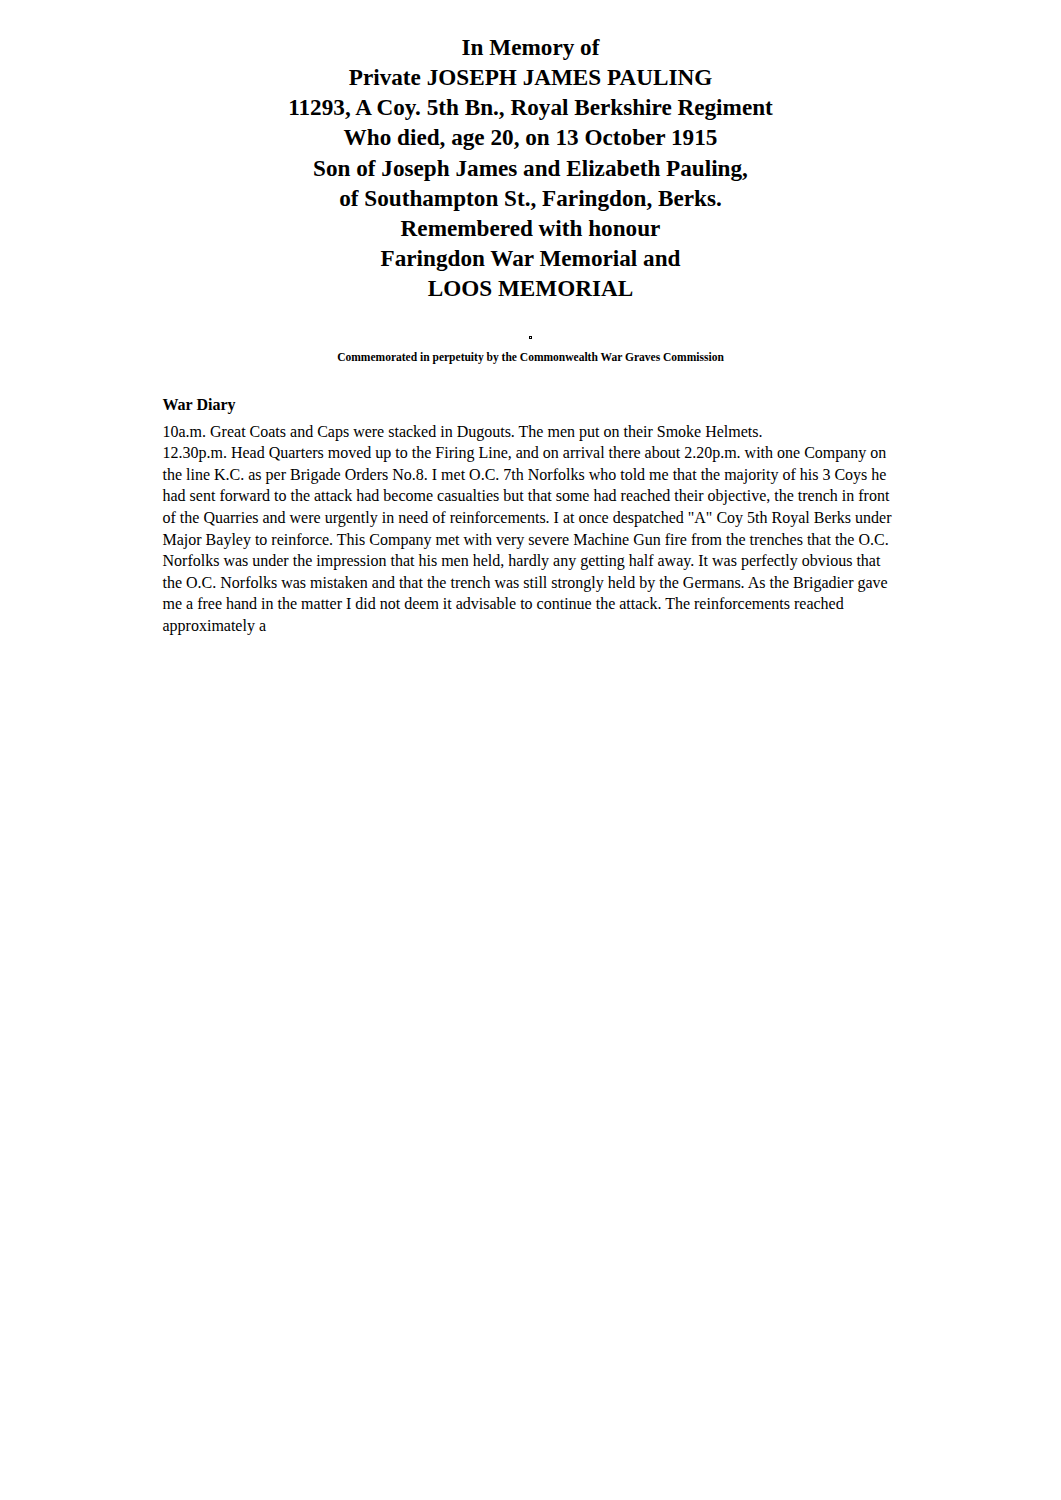In Memory of
Private JOSEPH JAMES PAULING
11293, A Coy. 5th Bn., Royal Berkshire Regiment
Who died, age 20, on 13 October 1915
Son of Joseph James and Elizabeth Pauling,
of Southampton St., Faringdon, Berks.
Remembered with honour
Faringdon War Memorial and
LOOS MEMORIAL
Commemorated in perpetuity by the Commonwealth War Graves Commission
War Diary
10a.m. Great Coats and Caps were stacked in Dugouts. The men put on their Smoke Helmets.
12.30p.m. Head Quarters moved up to the Firing Line, and on arrival there about 2.20p.m. with one Company on the line K.C. as per Brigade Orders No.8. I met O.C. 7th Norfolks who told me that the majority of his 3 Coys he had sent forward to the attack had become casualties but that some had reached their objective, the trench in front of the Quarries and were urgently in need of reinforcements. I at once despatched "A" Coy 5th Royal Berks under Major Bayley to reinforce. This Company met with very severe Machine Gun fire from the trenches that the O.C. Norfolks was under the impression that his men held, hardly any getting half away. It was perfectly obvious that the O.C. Norfolks was mistaken and that the trench was still strongly held by the Germans. As the Brigadier gave me a free hand in the matter I did not deem it advisable to continue the attack. The reinforcements reached approximately a